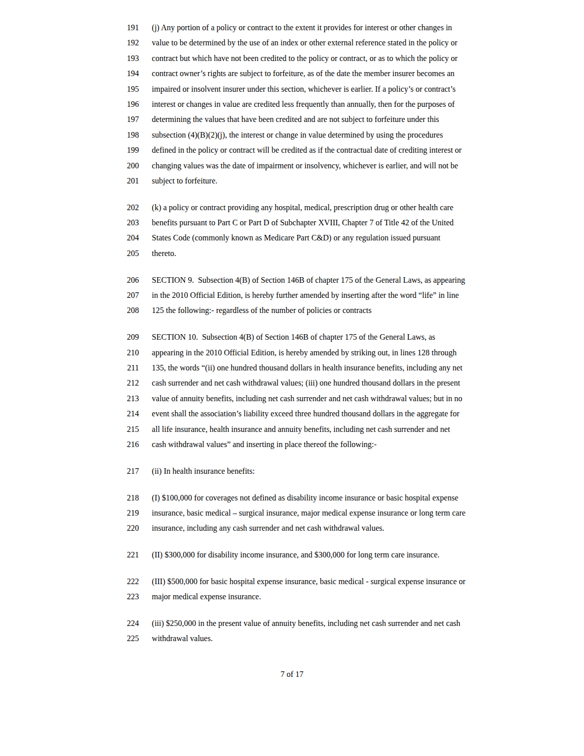191 192 193 194 195 196 197 198 199 200 201
(j) Any portion of a policy or contract to the extent it provides for interest or other changes in value to be determined by the use of an index or other external reference stated in the policy or contract but which have not been credited to the policy or contract, or as to which the policy or contract owner’s rights are subject to forfeiture, as of the date the member insurer becomes an impaired or insolvent insurer under this section, whichever is earlier. If a policy’s or contract’s interest or changes in value are credited less frequently than annually, then for the purposes of determining the values that have been credited and are not subject to forfeiture under this subsection (4)(B)(2)(j), the interest or change in value determined by using the procedures defined in the policy or contract will be credited as if the contractual date of crediting interest or changing values was the date of impairment or insolvency, whichever is earlier, and will not be subject to forfeiture.
202 203 204 205
(k) a policy or contract providing any hospital, medical, prescription drug or other health care benefits pursuant to Part C or Part D of Subchapter XVIII, Chapter 7 of Title 42 of the United States Code (commonly known as Medicare Part C&D) or any regulation issued pursuant thereto.
206 207 208
SECTION 9. Subsection 4(B) of Section 146B of chapter 175 of the General Laws, as appearing in the 2010 Official Edition, is hereby further amended by inserting after the word “life” in line 125 the following:- regardless of the number of policies or contracts
209 210 211 212 213 214 215 216
SECTION 10. Subsection 4(B) of Section 146B of chapter 175 of the General Laws, as appearing in the 2010 Official Edition, is hereby amended by striking out, in lines 128 through 135, the words “(ii) one hundred thousand dollars in health insurance benefits, including any net cash surrender and net cash withdrawal values; (iii) one hundred thousand dollars in the present value of annuity benefits, including net cash surrender and net cash withdrawal values; but in no event shall the association’s liability exceed three hundred thousand dollars in the aggregate for all life insurance, health insurance and annuity benefits, including net cash surrender and net cash withdrawal values” and inserting in place thereof the following:-
217
(ii) In health insurance benefits:
218 219 220
(I) $100,000 for coverages not defined as disability income insurance or basic hospital expense insurance, basic medical – surgical insurance, major medical expense insurance or long term care insurance, including any cash surrender and net cash withdrawal values.
221
(II) $300,000 for disability income insurance, and $300,000 for long term care insurance.
222 223
(III) $500,000 for basic hospital expense insurance, basic medical - surgical expense insurance or major medical expense insurance.
224 225
(iii) $250,000 in the present value of annuity benefits, including net cash surrender and net cash withdrawal values.
7 of 17